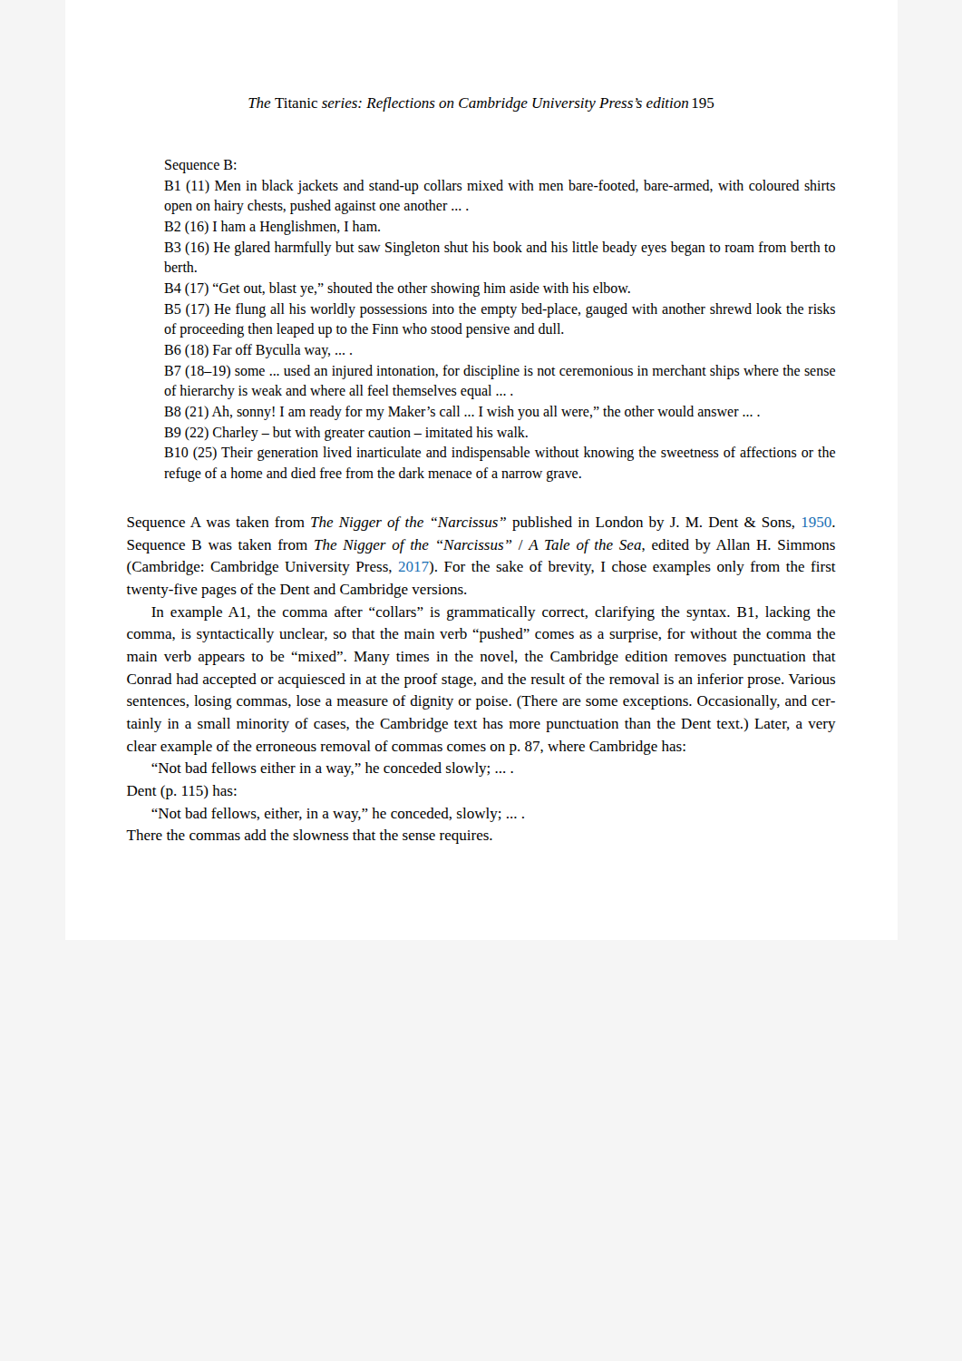The Titanic series: Reflections on Cambridge University Press’s edition 195
Sequence B:
B1 (11) Men in black jackets and stand-up collars mixed with men bare-footed, bare-armed, with coloured shirts open on hairy chests, pushed against one another ... .
B2 (16) I ham a Henglishmen, I ham.
B3 (16) He glared harmfully but saw Singleton shut his book and his little beady eyes began to roam from berth to berth.
B4 (17) “Get out, blast ye,” shouted the other showing him aside with his elbow.
B5 (17) He flung all his worldly possessions into the empty bed-place, gauged with another shrewd look the risks of proceeding then leaped up to the Finn who stood pensive and dull.
B6 (18) Far off Byculla way, ... .
B7 (18–19) some ... used an injured intonation, for discipline is not ceremonious in merchant ships where the sense of hierarchy is weak and where all feel themselves equal ... .
B8 (21) Ah, sonny! I am ready for my Maker’s call ... I wish you all were,” the other would answer ... .
B9 (22) Charley – but with greater caution – imitated his walk.
B10 (25) Their generation lived inarticulate and indispensable without knowing the sweetness of affections or the refuge of a home and died free from the dark menace of a narrow grave.
Sequence A was taken from The Nigger of the “Narcissus” published in London by J. M. Dent & Sons, 1950. Sequence B was taken from The Nigger of the “Narcissus” / A Tale of the Sea, edited by Allan H. Simmons (Cambridge: Cambridge University Press, 2017). For the sake of brevity, I chose examples only from the first twenty-five pages of the Dent and Cambridge versions.
In example A1, the comma after “collars” is grammatically correct, clarifying the syntax. B1, lacking the comma, is syntactically unclear, so that the main verb “pushed” comes as a surprise, for without the comma the main verb appears to be “mixed”. Many times in the novel, the Cambridge edition removes punctuation that Conrad had accepted or acquiesced in at the proof stage, and the result of the removal is an inferior prose. Various sentences, losing commas, lose a measure of dignity or poise. (There are some exceptions. Occasionally, and certainly in a small minority of cases, the Cambridge text has more punctuation than the Dent text.) Later, a very clear example of the erroneous removal of commas comes on p. 87, where Cambridge has:
“Not bad fellows either in a way,” he conceded slowly; ... .
Dent (p. 115) has:
“Not bad fellows, either, in a way,” he conceded, slowly; ... .
There the commas add the slowness that the sense requires.